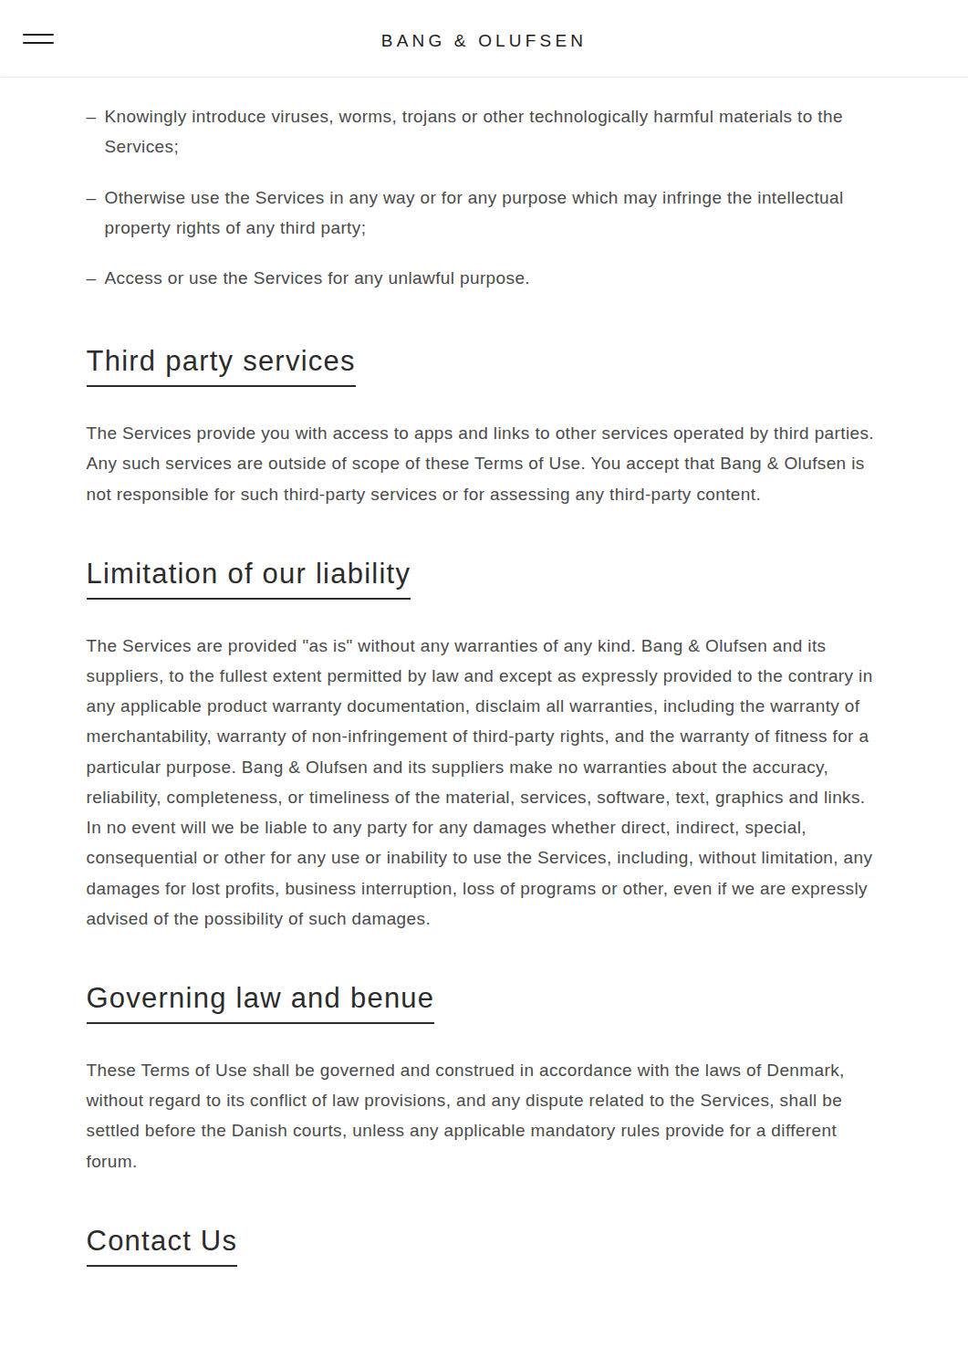Bang & Olufsen
Knowingly introduce viruses, worms, trojans or other technologically harmful materials to the Services;
Otherwise use the Services in any way or for any purpose which may infringe the intellectual property rights of any third party;
Access or use the Services for any unlawful purpose.
Third party services
The Services provide you with access to apps and links to other services operated by third parties. Any such services are outside of scope of these Terms of Use. You accept that Bang & Olufsen is not responsible for such third-party services or for assessing any third-party content.
Limitation of our liability
The Services are provided "as is" without any warranties of any kind. Bang & Olufsen and its suppliers, to the fullest extent permitted by law and except as expressly provided to the contrary in any applicable product warranty documentation, disclaim all warranties, including the warranty of merchantability, warranty of non-infringement of third-party rights, and the warranty of fitness for a particular purpose. Bang & Olufsen and its suppliers make no warranties about the accuracy, reliability, completeness, or timeliness of the material, services, software, text, graphics and links. In no event will we be liable to any party for any damages whether direct, indirect, special, consequential or other for any use or inability to use the Services, including, without limitation, any damages for lost profits, business interruption, loss of programs or other, even if we are expressly advised of the possibility of such damages.
Governing law and benue
These Terms of Use shall be governed and construed in accordance with the laws of Denmark, without regard to its conflict of law provisions, and any dispute related to the Services, shall be settled before the Danish courts, unless any applicable mandatory rules provide for a different forum.
Contact Us